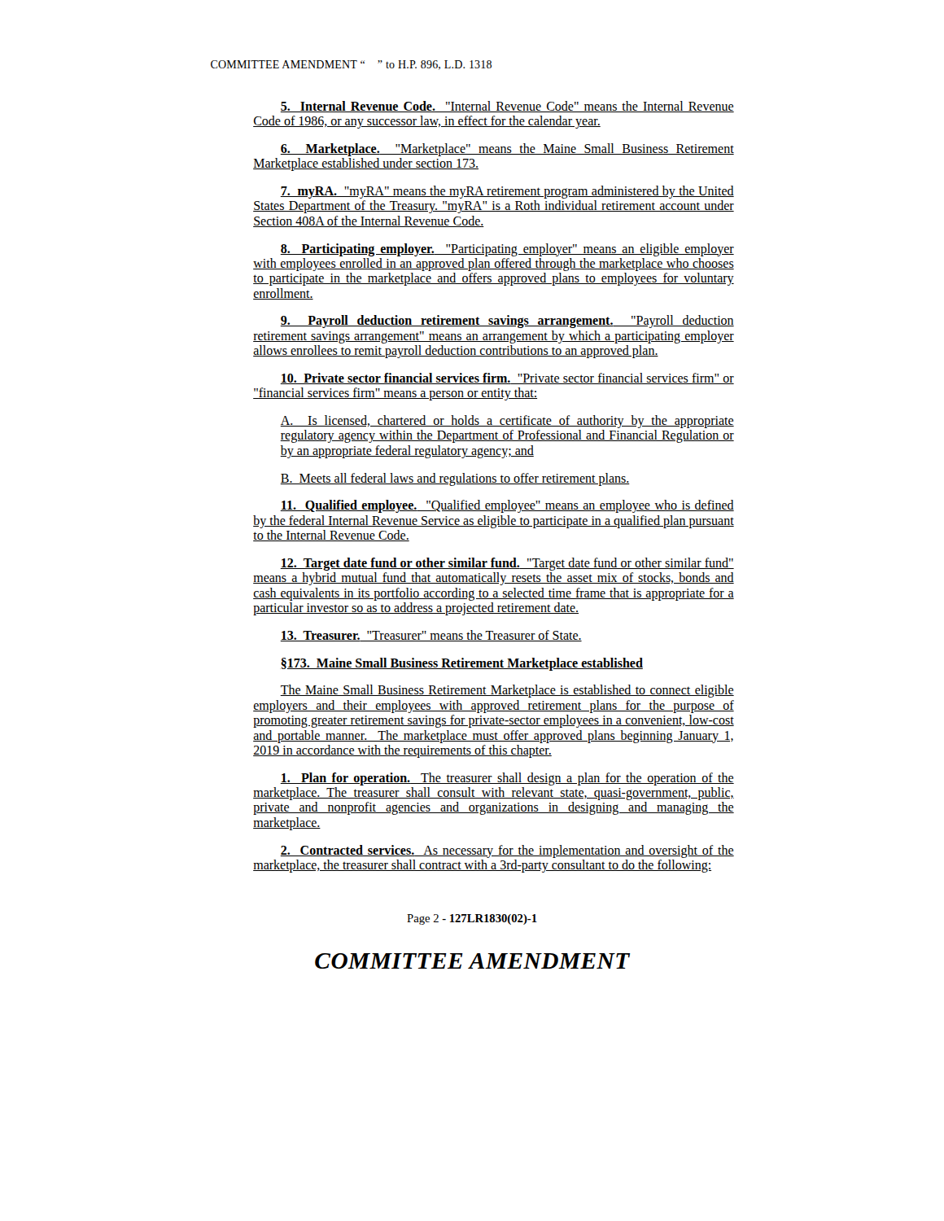COMMITTEE AMENDMENT “ ” to H.P. 896, L.D. 1318
5. Internal Revenue Code. "Internal Revenue Code" means the Internal Revenue Code of 1986, or any successor law, in effect for the calendar year.
6. Marketplace. "Marketplace" means the Maine Small Business Retirement Marketplace established under section 173.
7. myRA. "myRA" means the myRA retirement program administered by the United States Department of the Treasury. "myRA" is a Roth individual retirement account under Section 408A of the Internal Revenue Code.
8. Participating employer. "Participating employer" means an eligible employer with employees enrolled in an approved plan offered through the marketplace who chooses to participate in the marketplace and offers approved plans to employees for voluntary enrollment.
9. Payroll deduction retirement savings arrangement. "Payroll deduction retirement savings arrangement" means an arrangement by which a participating employer allows enrollees to remit payroll deduction contributions to an approved plan.
10. Private sector financial services firm. "Private sector financial services firm" or "financial services firm" means a person or entity that:
A. Is licensed, chartered or holds a certificate of authority by the appropriate regulatory agency within the Department of Professional and Financial Regulation or by an appropriate federal regulatory agency; and
B. Meets all federal laws and regulations to offer retirement plans.
11. Qualified employee. "Qualified employee" means an employee who is defined by the federal Internal Revenue Service as eligible to participate in a qualified plan pursuant to the Internal Revenue Code.
12. Target date fund or other similar fund. "Target date fund or other similar fund" means a hybrid mutual fund that automatically resets the asset mix of stocks, bonds and cash equivalents in its portfolio according to a selected time frame that is appropriate for a particular investor so as to address a projected retirement date.
13. Treasurer. "Treasurer" means the Treasurer of State.
§173. Maine Small Business Retirement Marketplace established
The Maine Small Business Retirement Marketplace is established to connect eligible employers and their employees with approved retirement plans for the purpose of promoting greater retirement savings for private-sector employees in a convenient, low-cost and portable manner. The marketplace must offer approved plans beginning January 1, 2019 in accordance with the requirements of this chapter.
1. Plan for operation. The treasurer shall design a plan for the operation of the marketplace. The treasurer shall consult with relevant state, quasi-government, public, private and nonprofit agencies and organizations in designing and managing the marketplace.
2. Contracted services. As necessary for the implementation and oversight of the marketplace, the treasurer shall contract with a 3rd-party consultant to do the following:
Page 2 - 127LR1830(02)-1
COMMITTEE AMENDMENT